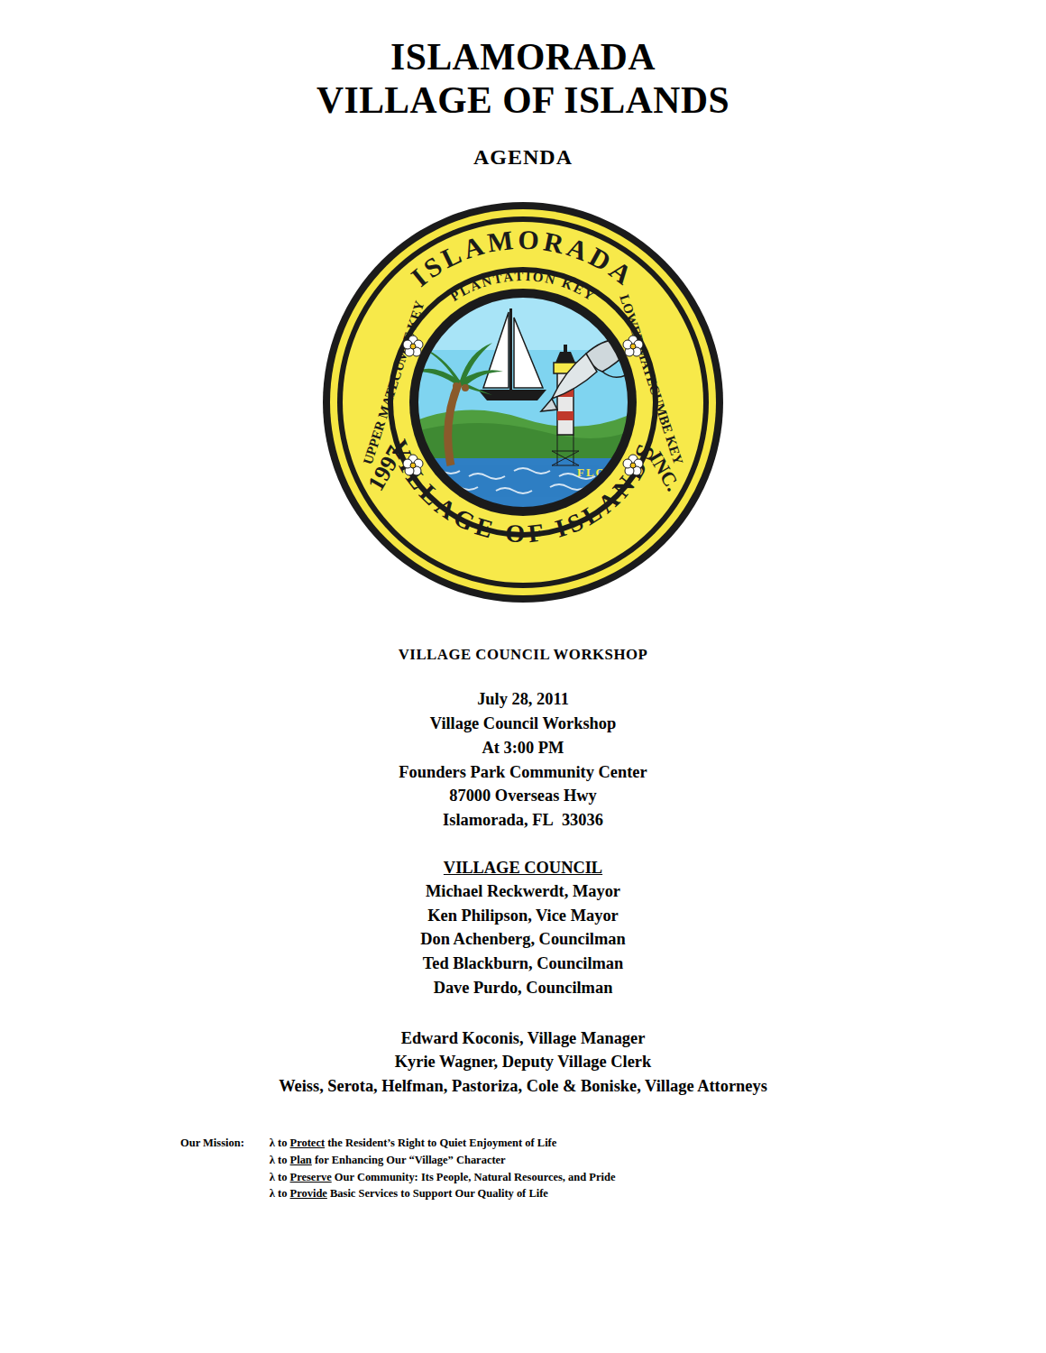ISLAMORADA
VILLAGE OF ISLANDS
AGENDA
ISLAMORADA VILLAGE OF ISLANDS PLANTATION KEY WINDLEY KEY UPPER MATECUMBE KEY LOWER MATECUMBE KEY 1997 INC. FLORIDA
VILLAGE COUNCIL WORKSHOP
July 28, 2011
Village Council Workshop
At 3:00 PM
Founders Park Community Center
87000 Overseas Hwy
Islamorada, FL 33036
VILLAGE COUNCIL
Michael Reckwerdt, Mayor
Ken Philipson, Vice Mayor
Don Achenberg, Councilman
Ted Blackburn, Councilman
Dave Purdo, Councilman
Edward Koconis, Village Manager
Kyrie Wagner, Deputy Village Clerk
Weiss, Serota, Helfman, Pastoriza, Cole & Boniske, Village Attorneys
| Our Mission: | λ to Protect the Resident’s Right to Quiet Enjoyment of Life λ to Plan for Enhancing Our “Village” Character λ to Preserve Our Community: Its People, Natural Resources, and Pride λ to Provide Basic Services to Support Our Quality of Life |